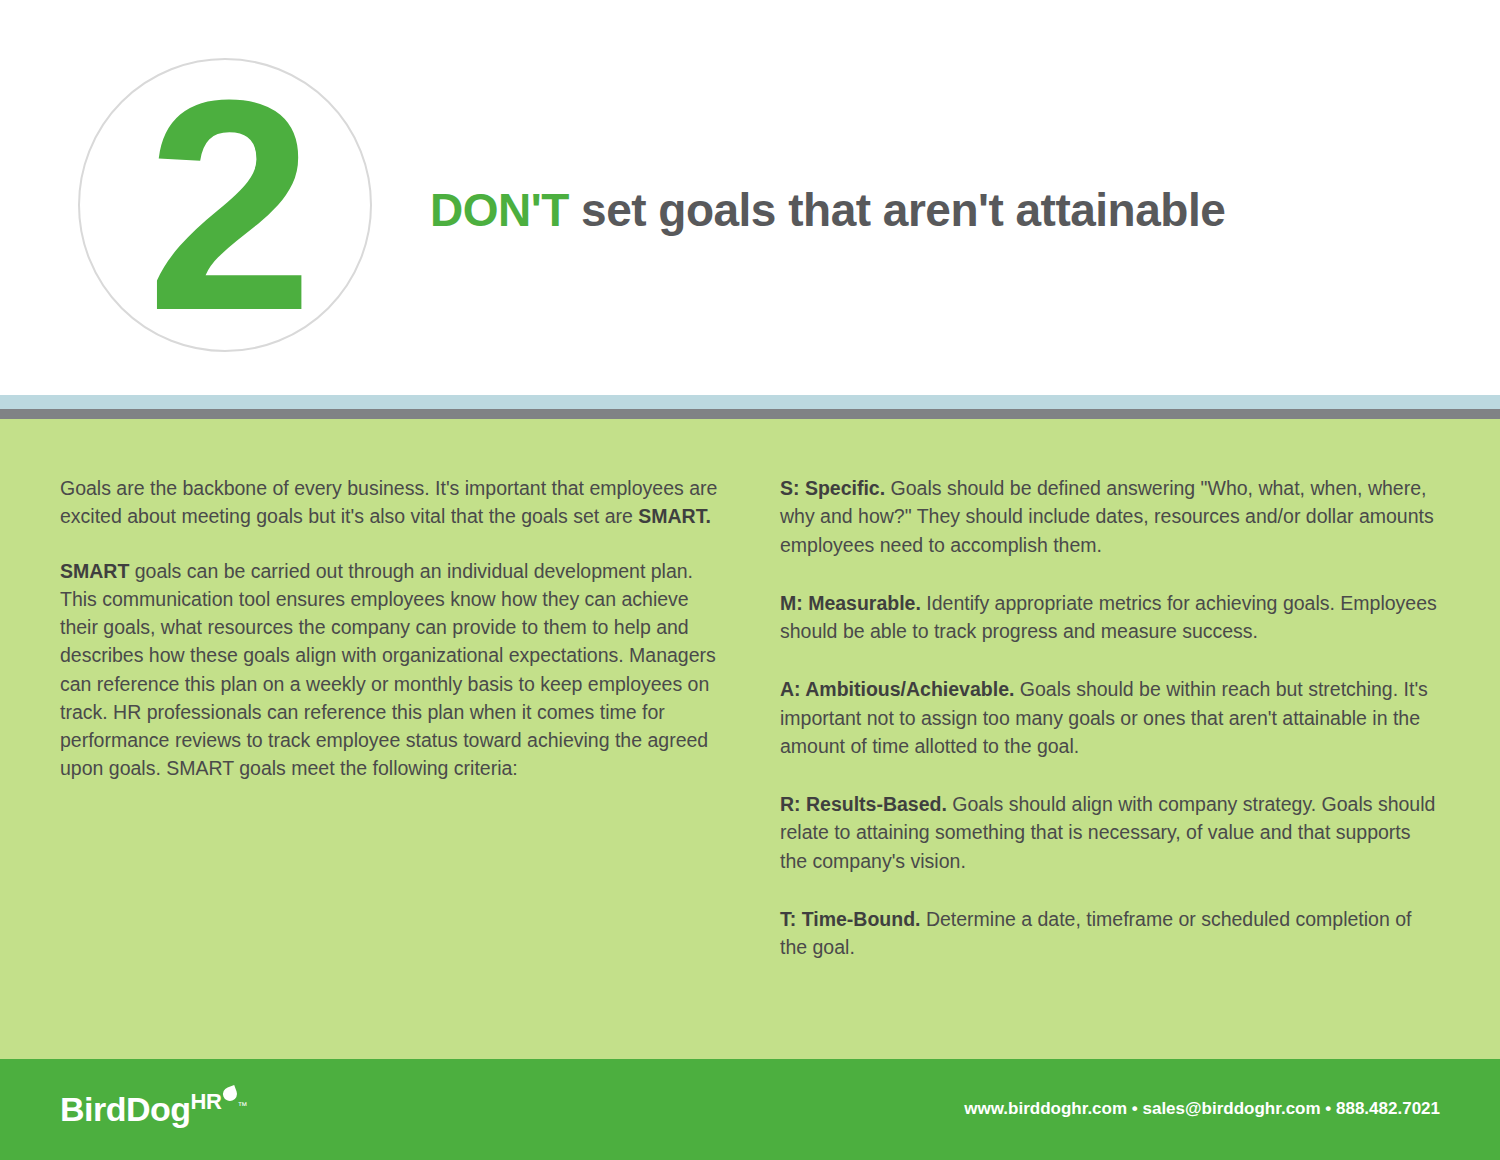2
DON'T set goals that aren't attainable
Goals are the backbone of every business. It's important that employees are excited about meeting goals but it's also vital that the goals set are SMART.
SMART goals can be carried out through an individual development plan. This communication tool ensures employees know how they can achieve their goals, what resources the company can provide to them to help and describes how these goals align with organizational expectations. Managers can reference this plan on a weekly or monthly basis to keep employees on track. HR professionals can reference this plan when it comes time for performance reviews to track employee status toward achieving the agreed upon goals. SMART goals meet the following criteria:
S: Specific. Goals should be defined answering "Who, what, when, where, why and how?" They should include dates, resources and/or dollar amounts employees need to accomplish them.
M: Measurable. Identify appropriate metrics for achieving goals. Employees should be able to track progress and measure success.
A: Ambitious/Achievable. Goals should be within reach but stretching. It's important not to assign too many goals or ones that aren't attainable in the amount of time allotted to the goal.
R: Results-Based. Goals should align with company strategy. Goals should relate to attaining something that is necessary, of value and that supports the company's vision.
T: Time-Bound. Determine a date, timeframe or scheduled completion of the goal.
Bird Dog HR ™
www.birddoghr.com • sales@birddoghr.com • 888.482.7021